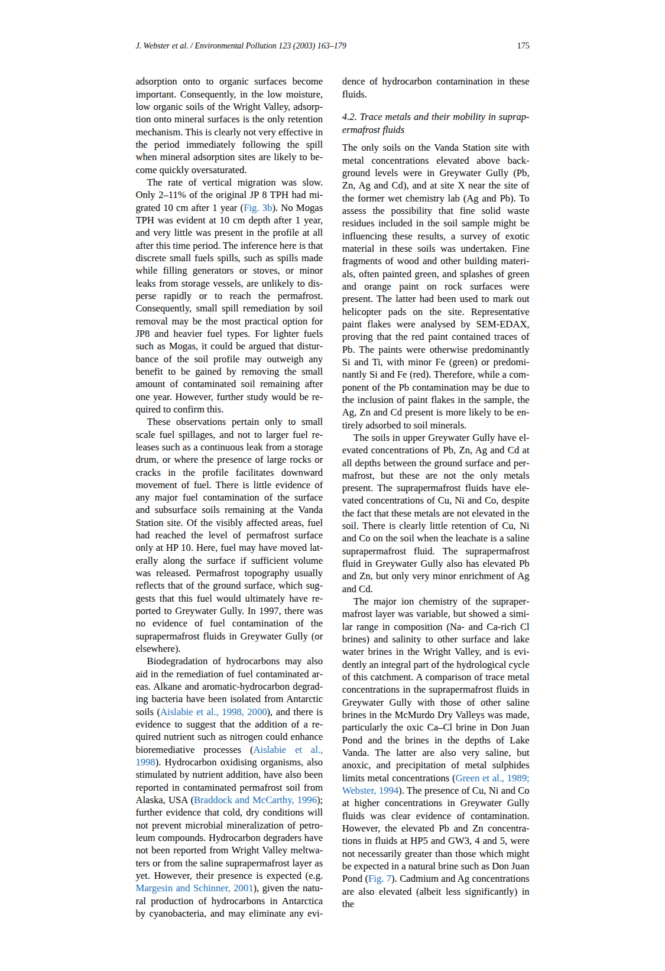J. Webster et al. / Environmental Pollution 123 (2003) 163–179 175
adsorption onto to organic surfaces become important. Consequently, in the low moisture, low organic soils of the Wright Valley, adsorption onto mineral surfaces is the only retention mechanism. This is clearly not very effective in the period immediately following the spill when mineral adsorption sites are likely to become quickly oversaturated.
The rate of vertical migration was slow. Only 2–11% of the original JP 8 TPH had migrated 10 cm after 1 year (Fig. 3b). No Mogas TPH was evident at 10 cm depth after 1 year, and very little was present in the profile at all after this time period. The inference here is that discrete small fuels spills, such as spills made while filling generators or stoves, or minor leaks from storage vessels, are unlikely to disperse rapidly or to reach the permafrost. Consequently, small spill remediation by soil removal may be the most practical option for JP8 and heavier fuel types. For lighter fuels such as Mogas, it could be argued that disturbance of the soil profile may outweigh any benefit to be gained by removing the small amount of contaminated soil remaining after one year. However, further study would be required to confirm this.
These observations pertain only to small scale fuel spillages, and not to larger fuel releases such as a continuous leak from a storage drum, or where the presence of large rocks or cracks in the profile facilitates downward movement of fuel. There is little evidence of any major fuel contamination of the surface and subsurface soils remaining at the Vanda Station site. Of the visibly affected areas, fuel had reached the level of permafrost surface only at HP 10. Here, fuel may have moved laterally along the surface if sufficient volume was released. Permafrost topography usually reflects that of the ground surface, which suggests that this fuel would ultimately have reported to Greywater Gully. In 1997, there was no evidence of fuel contamination of the suprapermafrost fluids in Greywater Gully (or elsewhere).
Biodegradation of hydrocarbons may also aid in the remediation of fuel contaminated areas. Alkane and aromatic-hydrocarbon degrading bacteria have been isolated from Antarctic soils (Aislabie et al., 1998, 2000), and there is evidence to suggest that the addition of a required nutrient such as nitrogen could enhance bioremediative processes (Aislabie et al., 1998). Hydrocarbon oxidising organisms, also stimulated by nutrient addition, have also been reported in contaminated permafrost soil from Alaska, USA (Braddock and McCarthy, 1996); further evidence that cold, dry conditions will not prevent microbial mineralization of petroleum compounds. Hydrocarbon degraders have not been reported from Wright Valley meltwaters or from the saline suprapermafrost layer as yet. However, their presence is expected (e.g. Margesin and Schinner, 2001), given the natural production of hydrocarbons in Antarctica by cyanobacteria, and may eliminate any evidence of hydrocarbon contamination in these fluids.
4.2. Trace metals and their mobility in suprapermafrost fluids
The only soils on the Vanda Station site with metal concentrations elevated above background levels were in Greywater Gully (Pb, Zn, Ag and Cd), and at site X near the site of the former wet chemistry lab (Ag and Pb). To assess the possibility that fine solid waste residues included in the soil sample might be influencing these results, a survey of exotic material in these soils was undertaken. Fine fragments of wood and other building materials, often painted green, and splashes of green and orange paint on rock surfaces were present. The latter had been used to mark out helicopter pads on the site. Representative paint flakes were analysed by SEM-EDAX, proving that the red paint contained traces of Pb. The paints were otherwise predominantly Si and Ti, with minor Fe (green) or predominantly Si and Fe (red). Therefore, while a component of the Pb contamination may be due to the inclusion of paint flakes in the sample, the Ag, Zn and Cd present is more likely to be entirely adsorbed to soil minerals.
The soils in upper Greywater Gully have elevated concentrations of Pb, Zn, Ag and Cd at all depths between the ground surface and permafrost, but these are not the only metals present. The suprapermafrost fluids have elevated concentrations of Cu, Ni and Co, despite the fact that these metals are not elevated in the soil. There is clearly little retention of Cu, Ni and Co on the soil when the leachate is a saline suprapermafrost fluid. The suprapermafrost fluid in Greywater Gully also has elevated Pb and Zn, but only very minor enrichment of Ag and Cd.
The major ion chemistry of the suprapermafrost layer was variable, but showed a similar range in composition (Na- and Ca-rich Cl brines) and salinity to other surface and lake water brines in the Wright Valley, and is evidently an integral part of the hydrological cycle of this catchment. A comparison of trace metal concentrations in the suprapermafrost fluids in Greywater Gully with those of other saline brines in the McMurdo Dry Valleys was made, particularly the oxic Ca–Cl brine in Don Juan Pond and the brines in the depths of Lake Vanda. The latter are also very saline, but anoxic, and precipitation of metal sulphides limits metal concentrations (Green et al., 1989; Webster, 1994). The presence of Cu, Ni and Co at higher concentrations in Greywater Gully fluids was clear evidence of contamination. However, the elevated Pb and Zn concentrations in fluids at HP5 and GW3, 4 and 5, were not necessarily greater than those which might be expected in a natural brine such as Don Juan Pond (Fig. 7). Cadmium and Ag concentrations are also elevated (albeit less significantly) in the